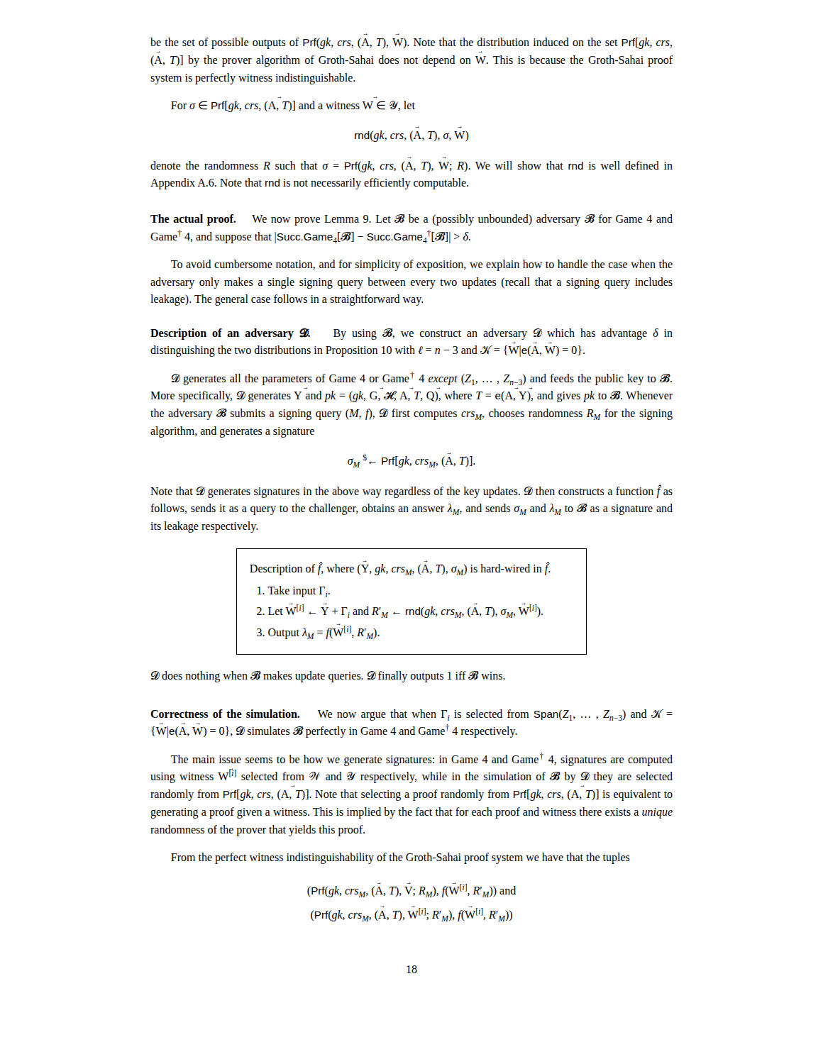be the set of possible outputs of Prf(gk, crs, (A, T), W). Note that the distribution induced on the set Prf[gk, crs, (A, T)] by the prover algorithm of Groth-Sahai does not depend on W. This is because the Groth-Sahai proof system is perfectly witness indistinguishable.
For σ ∈ Prf[gk, crs, (A, T)] and a witness W ∈ 𝒴, let
rnd(gk, crs, (A, T), σ, W)
denote the randomness R such that σ = Prf(gk, crs, (A, T), W; R). We will show that rnd is well defined in Appendix A.6. Note that rnd is not necessarily efficiently computable.
The actual proof. We now prove Lemma 9. Let 𝓑 be a (possibly unbounded) adversary 𝓑 for Game 4 and Game† 4, and suppose that |Succ.Game4[𝓑] − Succ.Game4†[𝓑]| > δ.
To avoid cumbersome notation, and for simplicity of exposition, we explain how to handle the case when the adversary only makes a single signing query between every two updates (recall that a signing query includes leakage). The general case follows in a straightforward way.
Description of an adversary 𝓓. By using 𝓑, we construct an adversary 𝓓 which has advantage δ in distinguishing the two distributions in Proposition 10 with ℓ = n − 3 and 𝒦 = {W|e(A, W) = 0}.
𝓓 generates all the parameters of Game 4 or Game† 4 except (Z1, … , Zn−3) and feeds the public key to 𝓑. More specifically, 𝓓 generates Y and pk = (gk, G, 𝓗, A, T, Q), where T = e(A, Y), and gives pk to 𝓑. Whenever the adversary 𝓑 submits a signing query (M, f), 𝓓 first computes crsM, chooses randomness RM for the signing algorithm, and generates a signature
σM $← Prf[gk, crsM, (A, T)].
Note that 𝓓 generates signatures in the above way regardless of the key updates. 𝓓 then constructs a function f̂ as follows, sends it as a query to the challenger, obtains an answer λM, and sends σM and λM to 𝓑 as a signature and its leakage respectively.
Description of f̂, where (Y, gk, crsM, (A, T), σM) is hard-wired in f̂.
Take input Γi.
Let W[i] ← Y + Γi and R′M ← rnd(gk, crsM, (A, T), σM, W[i]).
Output λM = f(W[i], R′M).
𝓓 does nothing when 𝓑 makes update queries. 𝓓 finally outputs 1 iff 𝓑 wins.
Correctness of the simulation. We now argue that when Γi is selected from Span(Z1, … , Zn−3) and 𝒦 = {W|e(A, W) = 0}, 𝓓 simulates 𝓑 perfectly in Game 4 and Game† 4 respectively.
The main issue seems to be how we generate signatures: in Game 4 and Game† 4, signatures are computed using witness W[i] selected from 𝒲 and 𝒴 respectively, while in the simulation of 𝓑 by 𝓓 they are selected randomly from Prf[gk, crs, (A, T)]. Note that selecting a proof randomly from Prf[gk, crs, (A, T)] is equivalent to generating a proof given a witness. This is implied by the fact that for each proof and witness there exists a unique randomness of the prover that yields this proof.
From the perfect witness indistinguishability of the Groth-Sahai proof system we have that the tuples
(Prf(gk, crsM, (A, T), V; RM), f(W[i], R′M)) and
(Prf(gk, crsM, (A, T), W[i]; R′M), f(W[i], R′M))
18